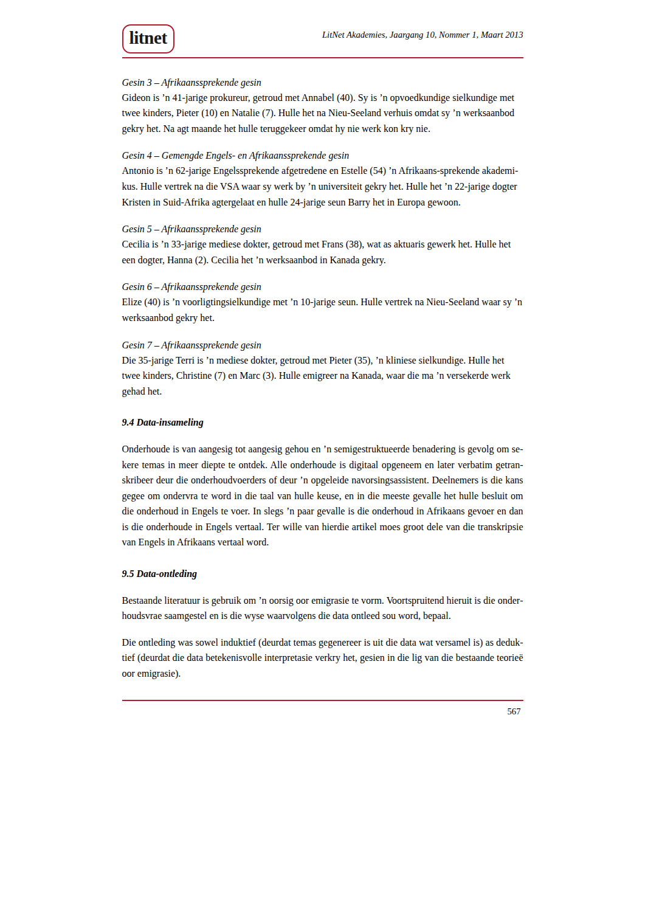lit net
LitNet Akademies, Jaargang 10, Nommer 1, Maart 2013
Gesin 3 – Afrikaanssprekende gesin
Gideon is ’n 41-jarige prokureur, getroud met Annabel (40). Sy is ’n opvoedkundige sielkundige met twee kinders, Pieter (10) en Natalie (7). Hulle het na Nieu-Seeland verhuis omdat sy ’n werksaanbod gekry het. Na agt maande het hulle teruggekeer omdat hy nie werk kon kry nie.
Gesin 4 – Gemengde Engels- en Afrikaanssprekende gesin
Antonio is ’n 62-jarige Engelssprekende afgetredene en Estelle (54) ’n Afrikaans-sprekende akademikus. Hulle vertrek na die VSA waar sy werk by ’n universiteit gekry het. Hulle het ’n 22-jarige dogter Kristen in Suid-Afrika agtergelaat en hulle 24-jarige seun Barry het in Europa gewoon.
Gesin 5 – Afrikaanssprekende gesin
Cecilia is ’n 33-jarige mediese dokter, getroud met Frans (38), wat as aktuaris gewerk het. Hulle het een dogter, Hanna (2). Cecilia het ’n werksaanbod in Kanada gekry.
Gesin 6 – Afrikaanssprekende gesin
Elize (40) is ’n voorligtingsielkundige met ’n 10-jarige seun. Hulle vertrek na Nieu-Seeland waar sy ’n werksaanbod gekry het.
Gesin 7 – Afrikaanssprekende gesin
Die 35-jarige Terri is ’n mediese dokter, getroud met Pieter (35), ’n kliniese sielkundige. Hulle het twee kinders, Christine (7) en Marc (3). Hulle emigreer na Kanada, waar die ma ’n versekerde werk gehad het.
9.4 Data-insameling
Onderhoude is van aangesig tot aangesig gehou en ’n semigestruktueerde benadering is gevolg om sekere temas in meer diepte te ontdek. Alle onderhoude is digitaal opgeneem en later verbatim getranskribeer deur die onderhoudvoerders of deur ’n opgeleide navorsingsassistent. Deelnemers is die kans gegee om ondervra te word in die taal van hulle keuse, en in die meeste gevalle het hulle besluit om die onderhoud in Engels te voer. In slegs ’n paar gevalle is die onderhoud in Afrikaans gevoer en dan is die onderhoude in Engels vertaal. Ter wille van hierdie artikel moes groot dele van die transkripsie van Engels in Afrikaans vertaal word.
9.5 Data-ontleding
Bestaande literatuur is gebruik om ’n oorsig oor emigrasie te vorm. Voortspruitend hieruit is die onderhoudsvrae saamgestel en is die wyse waarvolgens die data ontleed sou word, bepaal.
Die ontleding was sowel induktief (deurdat temas gegenereer is uit die data wat versamel is) as deduktief (deurdat die data betekenisvolle interpretasie verkry het, gesien in die lig van die bestaande teorieë oor emigrasie).
567